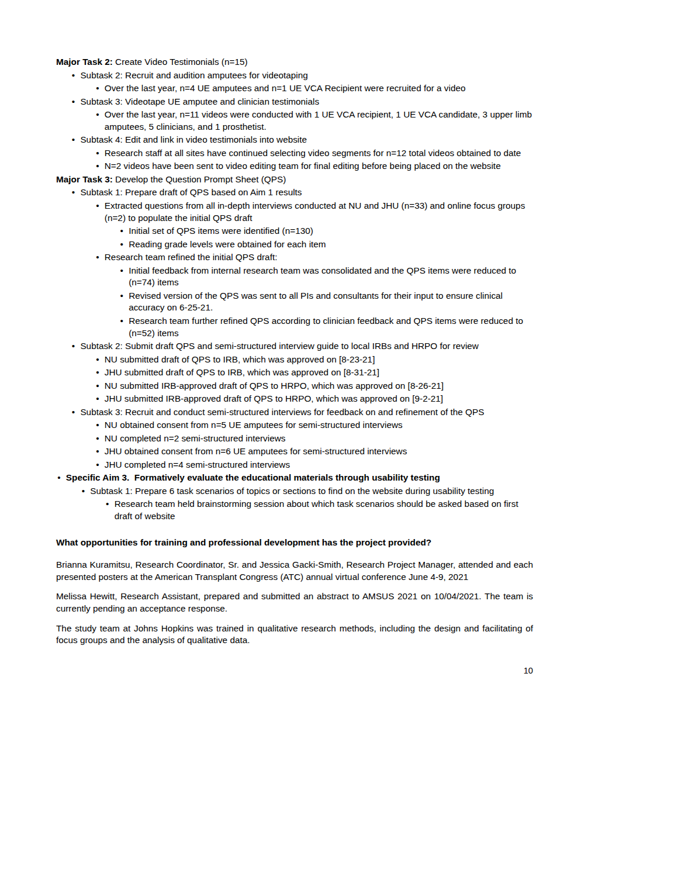Major Task 2: Create Video Testimonials (n=15)
Subtask 2: Recruit and audition amputees for videotaping
Over the last year, n=4 UE amputees and n=1 UE VCA Recipient were recruited for a video
Subtask 3: Videotape UE amputee and clinician testimonials
Over the last year, n=11 videos were conducted with 1 UE VCA recipient, 1 UE VCA candidate, 3 upper limb amputees, 5 clinicians, and 1 prosthetist.
Subtask 4: Edit and link in video testimonials into website
Research staff at all sites have continued selecting video segments for n=12 total videos obtained to date
N=2 videos have been sent to video editing team for final editing before being placed on the website
Major Task 3: Develop the Question Prompt Sheet (QPS)
Subtask 1: Prepare draft of QPS based on Aim 1 results
Extracted questions from all in-depth interviews conducted at NU and JHU (n=33) and online focus groups (n=2) to populate the initial QPS draft
Initial set of QPS items were identified (n=130)
Reading grade levels were obtained for each item
Research team refined the initial QPS draft:
Initial feedback from internal research team was consolidated and the QPS items were reduced to (n=74) items
Revised version of the QPS was sent to all PIs and consultants for their input to ensure clinical accuracy on 6-25-21.
Research team further refined QPS according to clinician feedback and QPS items were reduced to (n=52) items
Subtask 2: Submit draft QPS and semi-structured interview guide to local IRBs and HRPO for review
NU submitted draft of QPS to IRB, which was approved on [8-23-21]
JHU submitted draft of QPS to IRB, which was approved on [8-31-21]
NU submitted IRB-approved draft of QPS to HRPO, which was approved on [8-26-21]
JHU submitted IRB-approved draft of QPS to HRPO, which was approved on [9-2-21]
Subtask 3: Recruit and conduct semi-structured interviews for feedback on and refinement of the QPS
NU obtained consent from n=5 UE amputees for semi-structured interviews
NU completed n=2 semi-structured interviews
JHU obtained consent from n=6 UE amputees for semi-structured interviews
JHU completed n=4 semi-structured interviews
Specific Aim 3. Formatively evaluate the educational materials through usability testing
Subtask 1: Prepare 6 task scenarios of topics or sections to find on the website during usability testing
Research team held brainstorming session about which task scenarios should be asked based on first draft of website
What opportunities for training and professional development has the project provided?
Brianna Kuramitsu, Research Coordinator, Sr. and Jessica Gacki-Smith, Research Project Manager, attended and each presented posters at the American Transplant Congress (ATC) annual virtual conference June 4-9, 2021
Melissa Hewitt, Research Assistant, prepared and submitted an abstract to AMSUS 2021 on 10/04/2021. The team is currently pending an acceptance response.
The study team at Johns Hopkins was trained in qualitative research methods, including the design and facilitating of focus groups and the analysis of qualitative data.
10